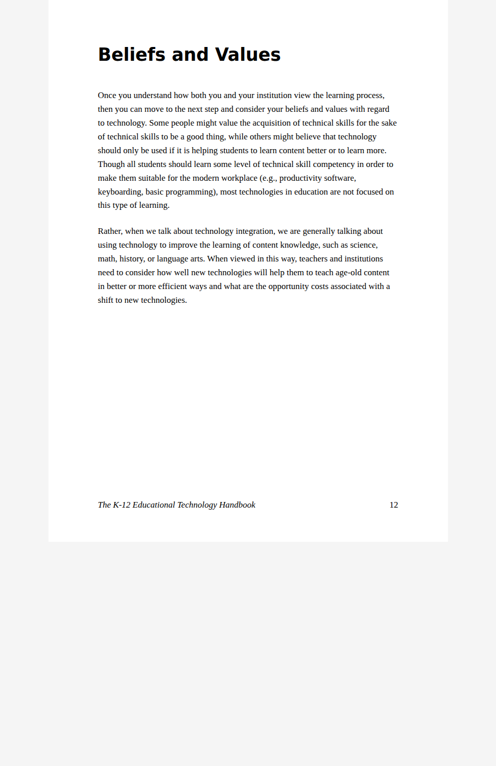Beliefs and Values
Once you understand how both you and your institution view the learning process, then you can move to the next step and consider your beliefs and values with regard to technology. Some people might value the acquisition of technical skills for the sake of technical skills to be a good thing, while others might believe that technology should only be used if it is helping students to learn content better or to learn more. Though all students should learn some level of technical skill competency in order to make them suitable for the modern workplace (e.g., productivity software, keyboarding, basic programming), most technologies in education are not focused on this type of learning.
Rather, when we talk about technology integration, we are generally talking about using technology to improve the learning of content knowledge, such as science, math, history, or language arts. When viewed in this way, teachers and institutions need to consider how well new technologies will help them to teach age-old content in better or more efficient ways and what are the opportunity costs associated with a shift to new technologies.
The K-12 Educational Technology Handbook 12